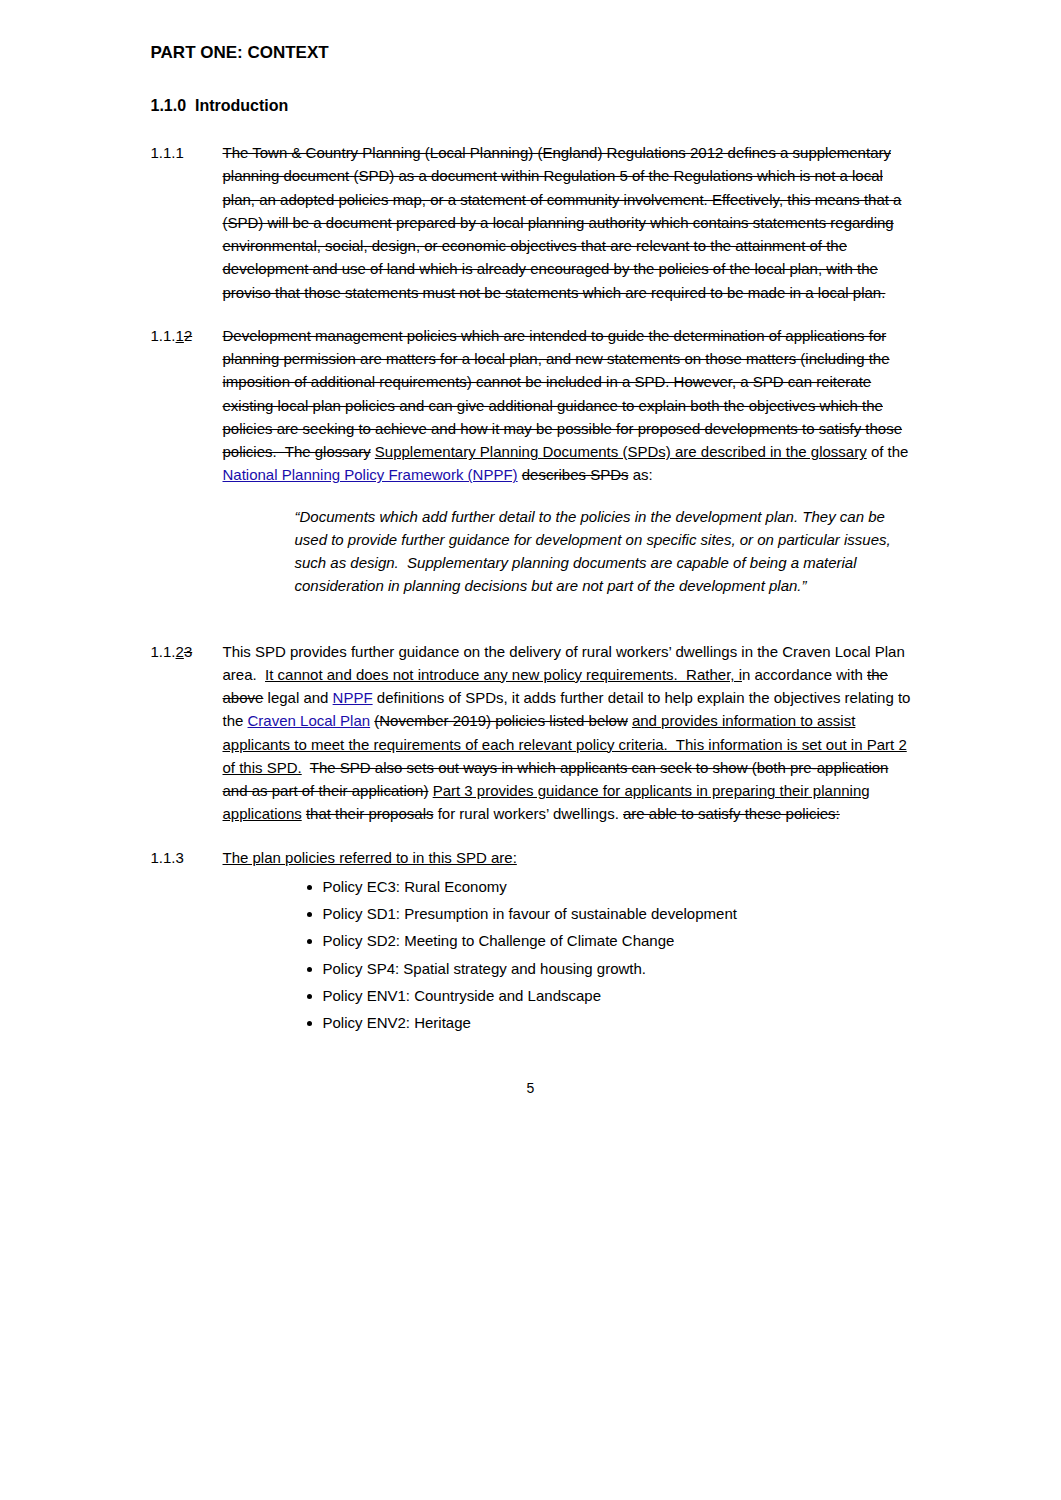PART ONE: CONTEXT
1.1.0 Introduction
1.1.1
The Town & Country Planning (Local Planning) (England) Regulations 2012 defines a supplementary planning document (SPD) as a document within Regulation 5 of the Regulations which is not a local plan, an adopted policies map, or a statement of community involvement. Effectively, this means that a (SPD) will be a document prepared by a local planning authority which contains statements regarding environmental, social, design, or economic objectives that are relevant to the attainment of the development and use of land which is already encouraged by the policies of the local plan, with the proviso that those statements must not be statements which are required to be made in a local plan.
1.1.12
Development management policies which are intended to guide the determination of applications for planning permission are matters for a local plan, and new statements on those matters (including the imposition of additional requirements) cannot be included in a SPD. However, a SPD can reiterate existing local plan policies and can give additional guidance to explain both the objectives which the policies are seeking to achieve and how it may be possible for proposed developments to satisfy those policies. The glossary Supplementary Planning Documents (SPDs) are described in the glossary of the National Planning Policy Framework (NPPF) describes SPDs as:
“Documents which add further detail to the policies in the development plan. They can be used to provide further guidance for development on specific sites, or on particular issues, such as design. Supplementary planning documents are capable of being a material consideration in planning decisions but are not part of the development plan.”
1.1.23
This SPD provides further guidance on the delivery of rural workers’ dwellings in the Craven Local Plan area. It cannot and does not introduce any new policy requirements. Rather, in accordance with the above legal and NPPF definitions of SPDs, it adds further detail to help explain the objectives relating to the Craven Local Plan (November 2019) policies listed below and provides information to assist applicants to meet the requirements of each relevant policy criteria. This information is set out in Part 2 of this SPD. The SPD also sets out ways in which applicants can seek to show (both pre-application and as part of their application) Part 3 provides guidance for applicants in preparing their planning applications that their proposals for rural workers’ dwellings. are able to satisfy these policies:
1.1.3
The plan policies referred to in this SPD are:
Policy EC3: Rural Economy
Policy SD1: Presumption in favour of sustainable development
Policy SD2: Meeting to Challenge of Climate Change
Policy SP4: Spatial strategy and housing growth.
Policy ENV1: Countryside and Landscape
Policy ENV2: Heritage
5